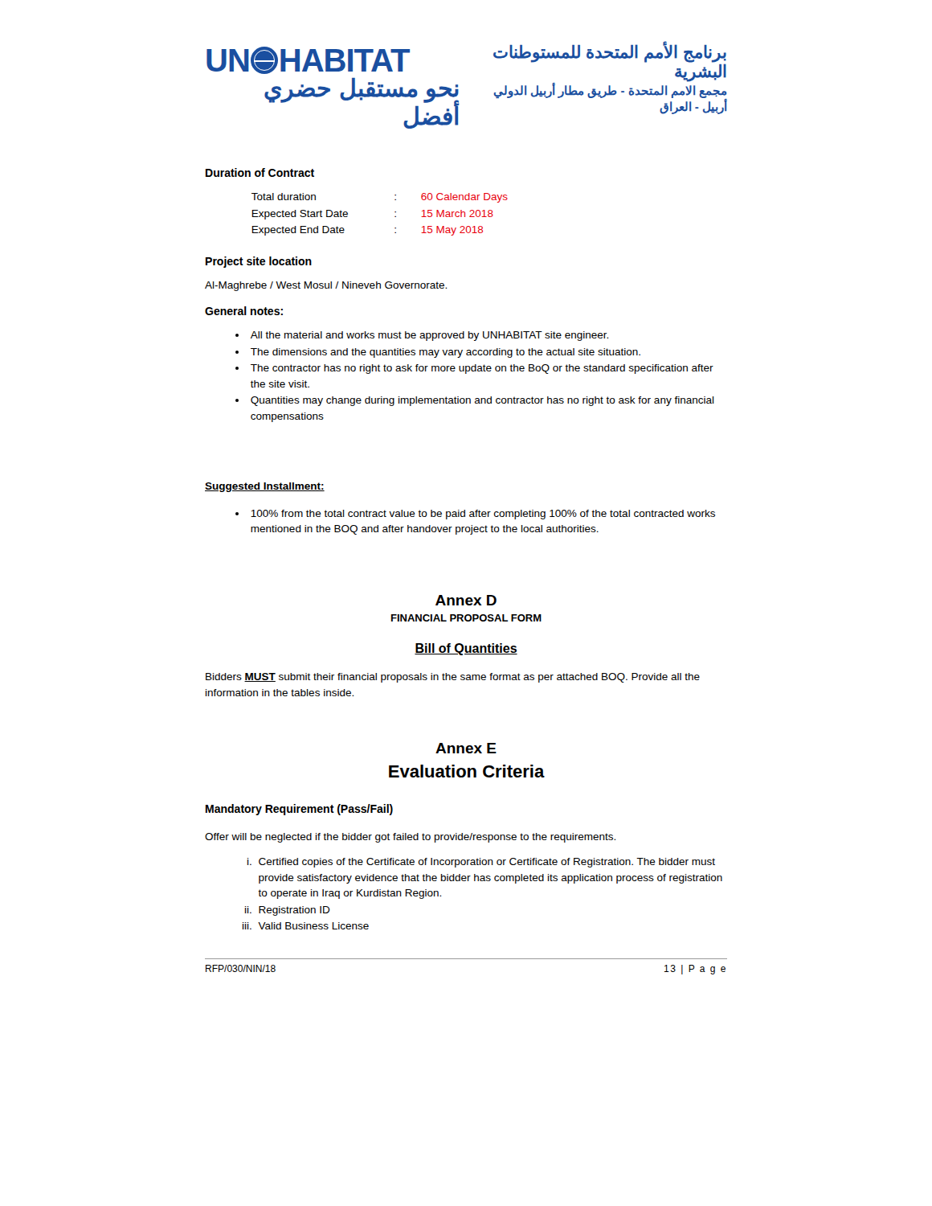UN HABITAT
نحو مستقبل حضري أفضل
برنامج الأمم المتحدة للمستوطنات البشرية
مجمع الامم المتحدة - طريق مطار أربيل الدولي
أربيل - العراق
Duration of Contract
| Total duration | : | 60 Calendar Days |
| Expected Start Date | : | 15 March 2018 |
| Expected End Date | : | 15 May 2018 |
Project site location
Al-Maghrebe / West Mosul / Nineveh Governorate.
General notes:
All the material and works must be approved by UNHABITAT site engineer.
The dimensions and the quantities may vary according to the actual site situation.
The contractor has no right to ask for more update on the BoQ or the standard specification after the site visit.
Quantities may change during implementation and contractor has no right to ask for any financial compensations
Suggested Installment:
100% from the total contract value to be paid after completing 100% of the total contracted works mentioned in the BOQ and after handover project to the local authorities.
Annex D
FINANCIAL PROPOSAL FORM
Bill of Quantities
Bidders MUST submit their financial proposals in the same format as per attached BOQ. Provide all the information in the tables inside.
Annex E
Evaluation Criteria
Mandatory Requirement (Pass/Fail)
Offer will be neglected if the bidder got failed to provide/response to the requirements.
Certified copies of the Certificate of Incorporation or Certificate of Registration. The bidder must provide satisfactory evidence that the bidder has completed its application process of registration to operate in Iraq or Kurdistan Region.
Registration ID
Valid Business License
RFP/030/NIN/18
13 | P a g e